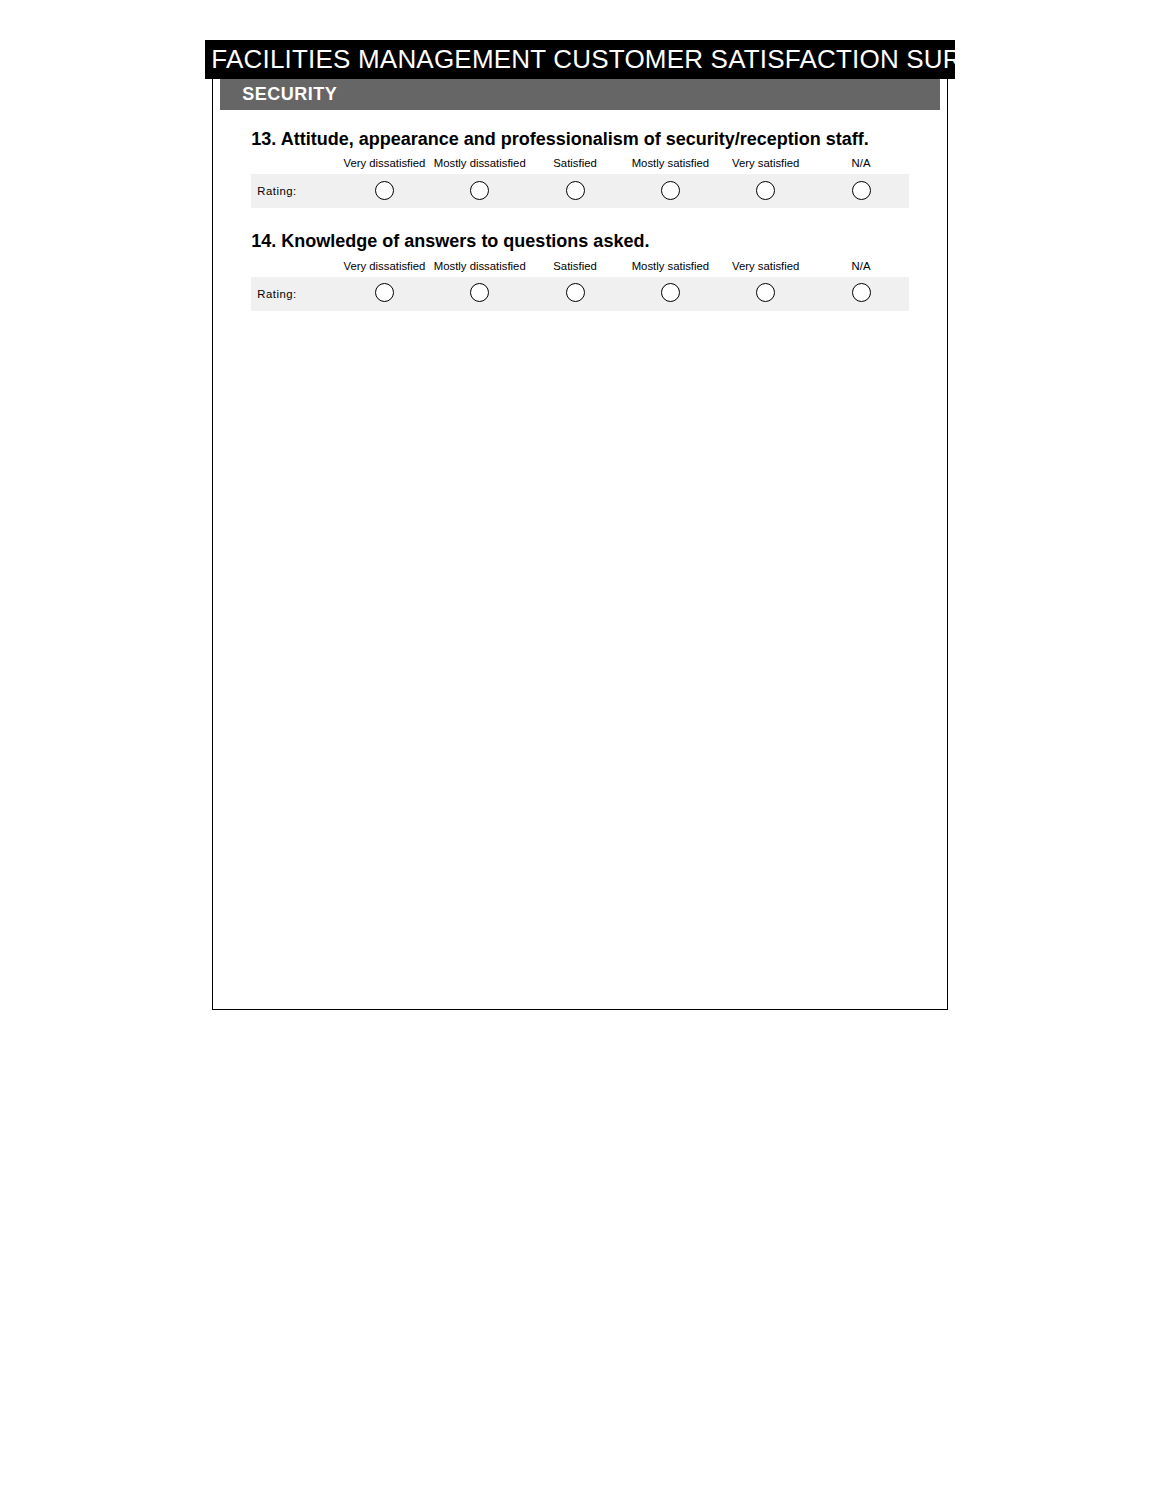FACILITIES MANAGEMENT CUSTOMER SATISFACTION SURVEY
SECURITY
13. Attitude, appearance and professionalism of security/reception staff.
| | Very dissatisfied | Mostly dissatisfied | Satisfied | Mostly satisfied | Very satisfied | N/A |
| Rating: | | | | | | |
14. Knowledge of answers to questions asked.
| | Very dissatisfied | Mostly dissatisfied | Satisfied | Mostly satisfied | Very satisfied | N/A |
| Rating: | | | | | | |